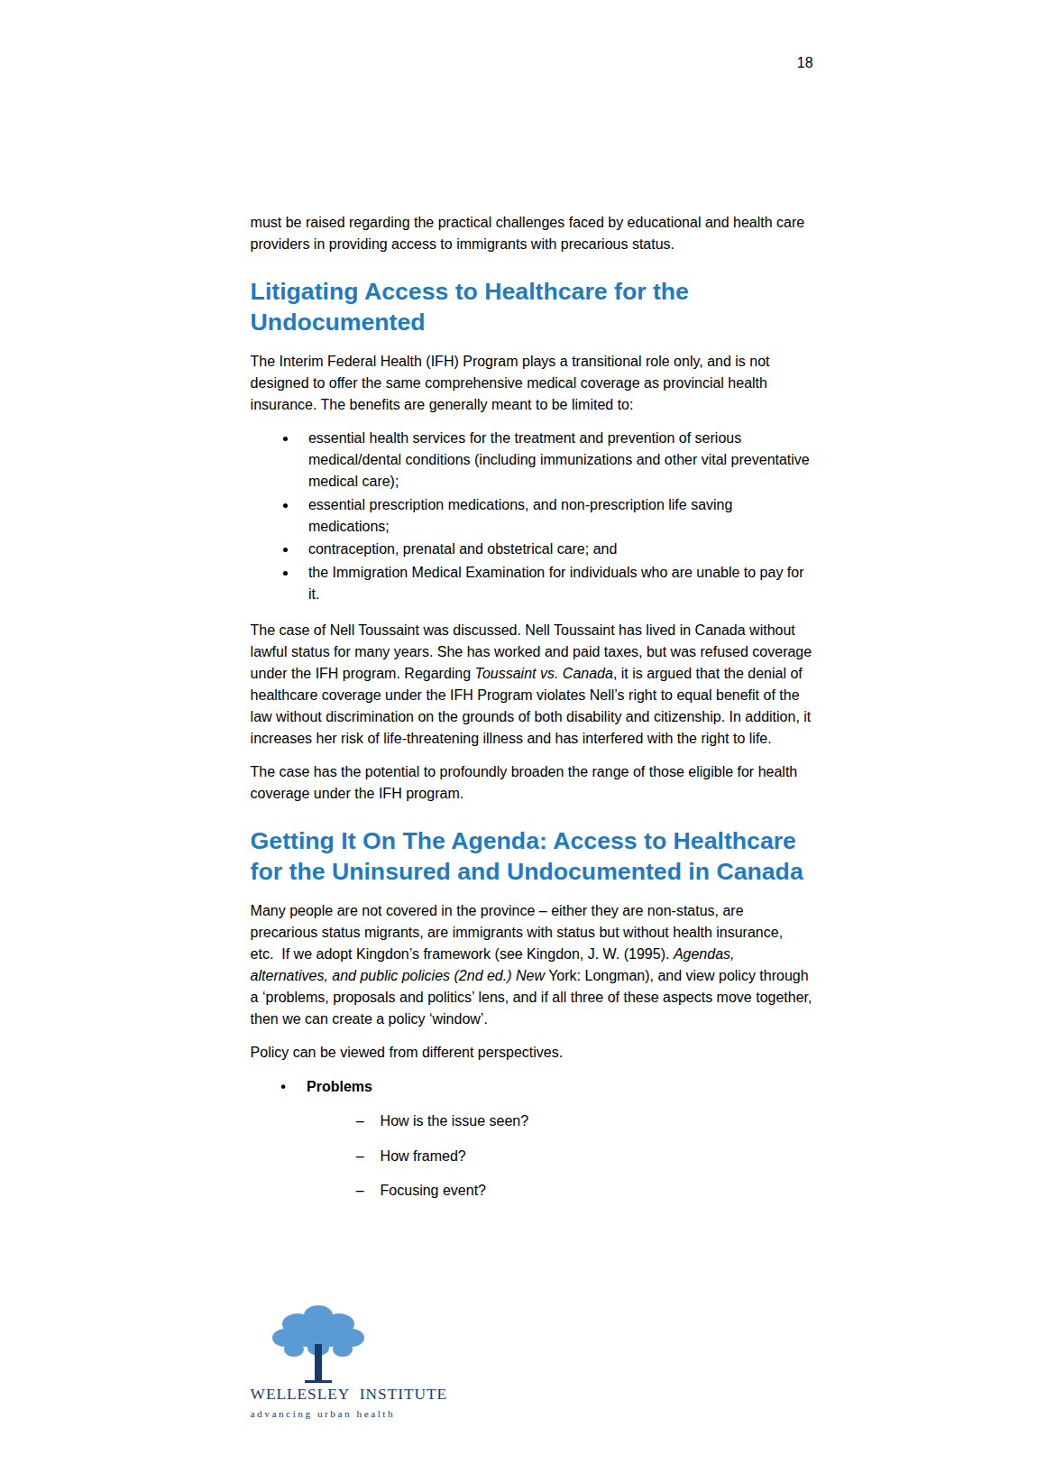18
must be raised regarding the practical challenges faced by educational and health care providers in providing access to immigrants with precarious status.
Litigating Access to Healthcare for the Undocumented
The Interim Federal Health (IFH) Program plays a transitional role only, and is not designed to offer the same comprehensive medical coverage as provincial health insurance. The benefits are generally meant to be limited to:
essential health services for the treatment and prevention of serious medical/dental conditions (including immunizations and other vital preventative medical care);
essential prescription medications, and non-prescription life saving medications;
contraception, prenatal and obstetrical care; and
the Immigration Medical Examination for individuals who are unable to pay for it.
The case of Nell Toussaint was discussed. Nell Toussaint has lived in Canada without lawful status for many years. She has worked and paid taxes, but was refused coverage under the IFH program. Regarding Toussaint vs. Canada, it is argued that the denial of healthcare coverage under the IFH Program violates Nell’s right to equal benefit of the law without discrimination on the grounds of both disability and citizenship. In addition, it increases her risk of life-threatening illness and has interfered with the right to life.
The case has the potential to profoundly broaden the range of those eligible for health coverage under the IFH program.
Getting It On The Agenda: Access to Healthcare for the Uninsured and Undocumented in Canada
Many people are not covered in the province – either they are non-status, are precarious status migrants, are immigrants with status but without health insurance, etc. If we adopt Kingdon’s framework (see Kingdon, J. W. (1995). Agendas, alternatives, and public policies (2nd ed.) New York: Longman), and view policy through a ‘problems, proposals and politics’ lens, and if all three of these aspects move together, then we can create a policy ‘window’.
Policy can be viewed from different perspectives.
•Problems
–How is the issue seen?
–How framed?
–Focusing event?
WELLESLEY INSTITUTE
advancing urban health